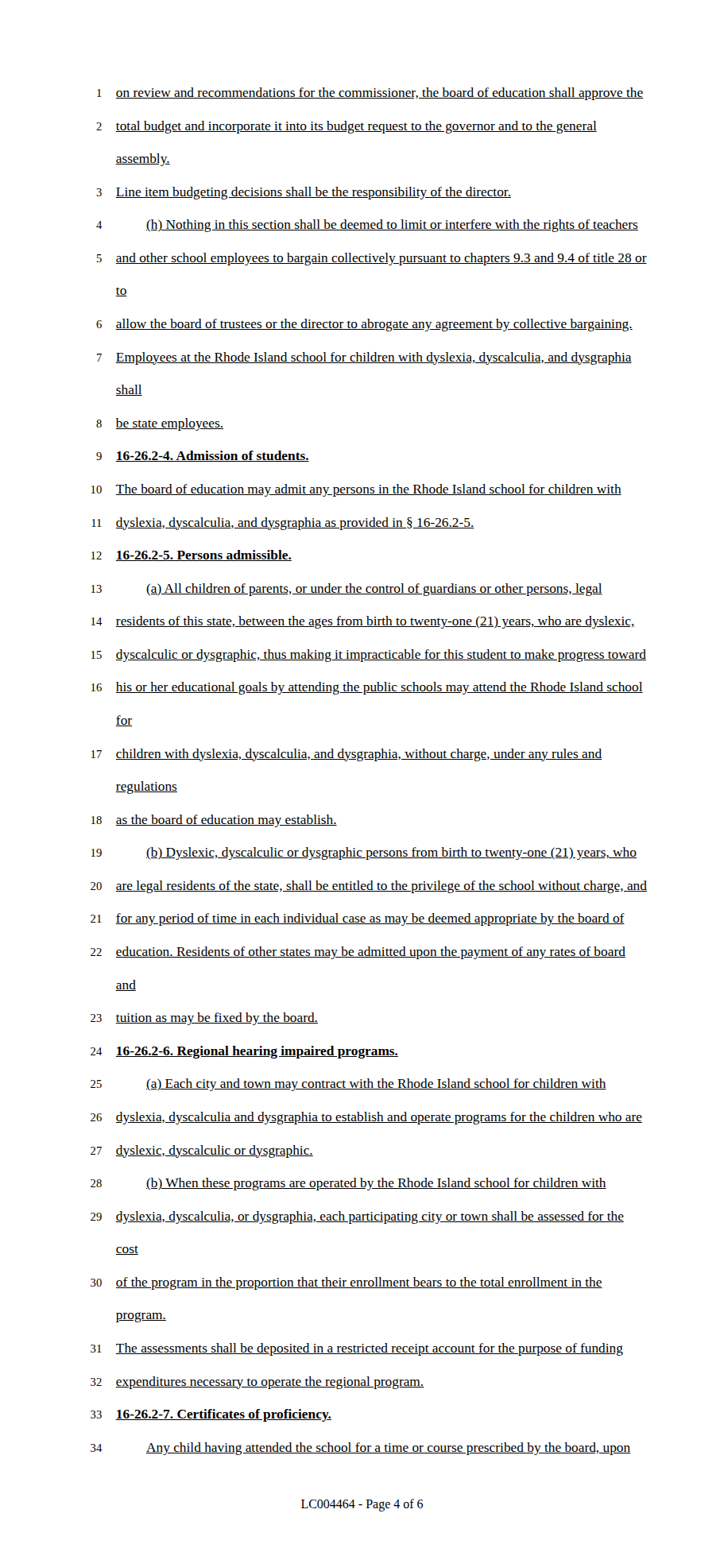1 on review and recommendations for the commissioner, the board of education shall approve the
2 total budget and incorporate it into its budget request to the governor and to the general assembly.
3 Line item budgeting decisions shall be the responsibility of the director.
4 (h) Nothing in this section shall be deemed to limit or interfere with the rights of teachers
5 and other school employees to bargain collectively pursuant to chapters 9.3 and 9.4 of title 28 or to
6 allow the board of trustees or the director to abrogate any agreement by collective bargaining.
7 Employees at the Rhode Island school for children with dyslexia, dyscalculia, and dysgraphia shall
8 be state employees.
916-26.2-4. Admission of students.
10 The board of education may admit any persons in the Rhode Island school for children with
11 dyslexia, dyscalculia, and dysgraphia as provided in § 16-26.2-5.
1216-26.2-5. Persons admissible.
13 (a) All children of parents, or under the control of guardians or other persons, legal
14 residents of this state, between the ages from birth to twenty-one (21) years, who are dyslexic,
15 dyscalculic or dysgraphic, thus making it impracticable for this student to make progress toward
16 his or her educational goals by attending the public schools may attend the Rhode Island school for
17 children with dyslexia, dyscalculia, and dysgraphia, without charge, under any rules and regulations
18 as the board of education may establish.
19 (b) Dyslexic, dyscalculic or dysgraphic persons from birth to twenty-one (21) years, who
20 are legal residents of the state, shall be entitled to the privilege of the school without charge, and
21 for any period of time in each individual case as may be deemed appropriate by the board of
22 education. Residents of other states may be admitted upon the payment of any rates of board and
23 tuition as may be fixed by the board.
2416-26.2-6. Regional hearing impaired programs.
25 (a) Each city and town may contract with the Rhode Island school for children with
26 dyslexia, dyscalculia and dysgraphia to establish and operate programs for the children who are
27 dyslexic, dyscalculic or dysgraphic.
28 (b) When these programs are operated by the Rhode Island school for children with
29 dyslexia, dyscalculia, or dysgraphia, each participating city or town shall be assessed for the cost
30 of the program in the proportion that their enrollment bears to the total enrollment in the program.
31 The assessments shall be deposited in a restricted receipt account for the purpose of funding
32 expenditures necessary to operate the regional program.
3316-26.2-7. Certificates of proficiency.
34 Any child having attended the school for a time or course prescribed by the board, upon
LC004464 - Page 4 of 6